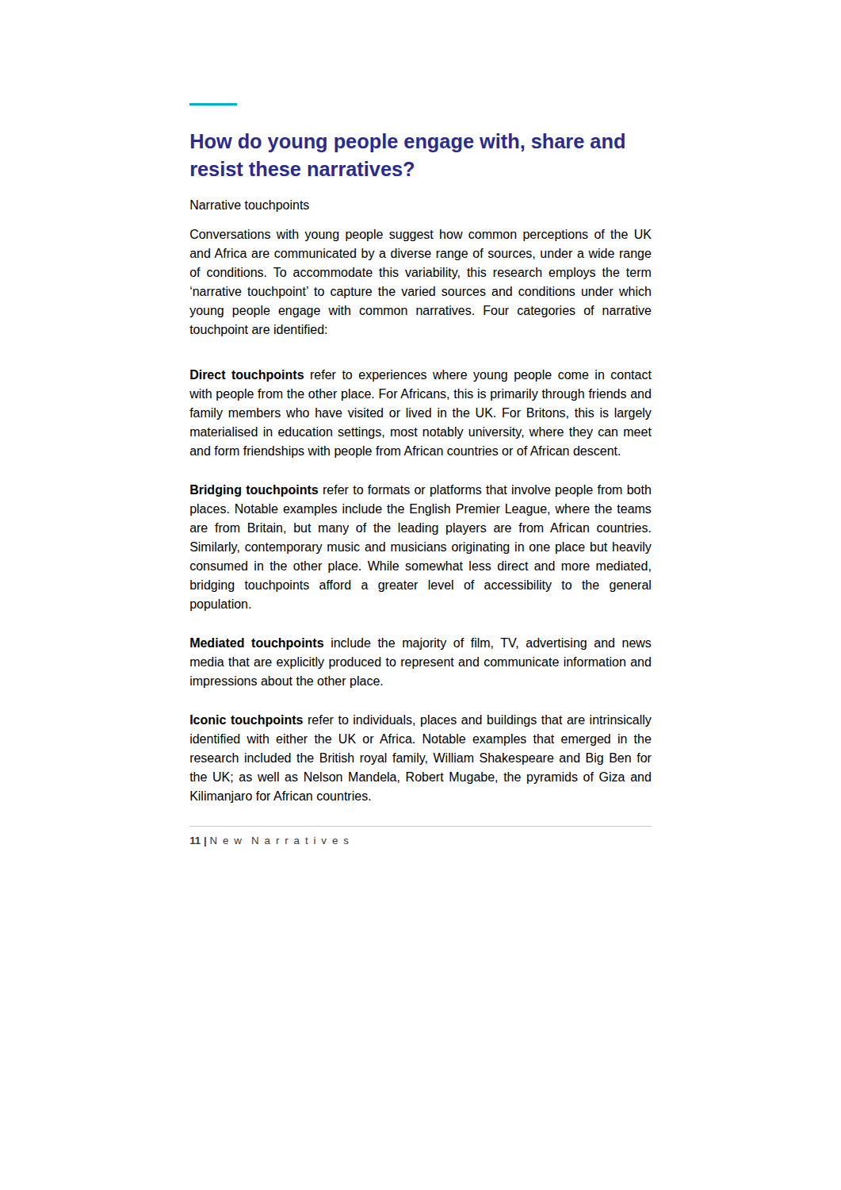How do young people engage with, share and resist these narratives?
Narrative touchpoints
Conversations with young people suggest how common perceptions of the UK and Africa are communicated by a diverse range of sources, under a wide range of conditions. To accommodate this variability, this research employs the term ‘narrative touchpoint’ to capture the varied sources and conditions under which young people engage with common narratives. Four categories of narrative touchpoint are identified:
Direct touchpoints refer to experiences where young people come in contact with people from the other place. For Africans, this is primarily through friends and family members who have visited or lived in the UK. For Britons, this is largely materialised in education settings, most notably university, where they can meet and form friendships with people from African countries or of African descent.
Bridging touchpoints refer to formats or platforms that involve people from both places. Notable examples include the English Premier League, where the teams are from Britain, but many of the leading players are from African countries. Similarly, contemporary music and musicians originating in one place but heavily consumed in the other place. While somewhat less direct and more mediated, bridging touchpoints afford a greater level of accessibility to the general population.
Mediated touchpoints include the majority of film, TV, advertising and news media that are explicitly produced to represent and communicate information and impressions about the other place.
Iconic touchpoints refer to individuals, places and buildings that are intrinsically identified with either the UK or Africa. Notable examples that emerged in the research included the British royal family, William Shakespeare and Big Ben for the UK; as well as Nelson Mandela, Robert Mugabe, the pyramids of Giza and Kilimanjaro for African countries.
11 | N e w N a r r a t i v e s